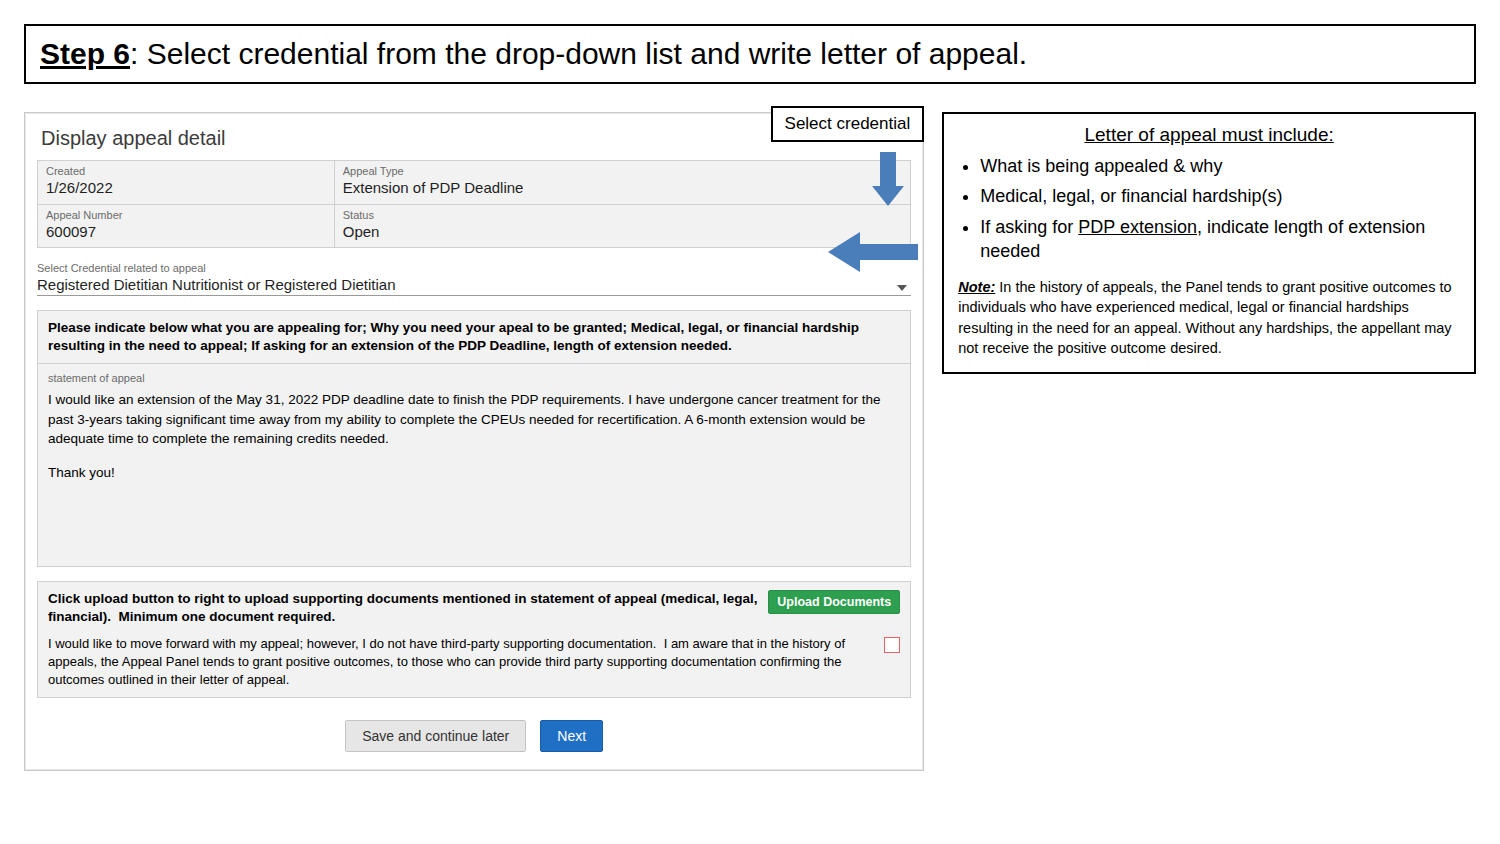Step 6: Select credential from the drop-down list and write letter of appeal.
Select credential
Display appeal detail
Created 1/26/2022
Appeal Type Extension of PDP Deadline
Appeal Number 600097
Status Open
Select Credential related to appeal Registered Dietitian Nutritionist or Registered Dietitian
Please indicate below what you are appealing for; Why you need your apeal to be granted; Medical, legal, or financial hardship resulting in the need to appeal; If asking for an extension of the PDP Deadline, length of extension needed.
statement of appeal
I would like an extension of the May 31, 2022 PDP deadline date to finish the PDP requirements. I have undergone cancer treatment for the past 3-years taking significant time away from my ability to complete the CPEUs needed for recertification. A 6-month extension would be adequate time to complete the remaining credits needed.
Thank you!
Upload Documents
Click upload button to right to upload supporting documents mentioned in statement of appeal (medical, legal, financial). Minimum one document required.
I would like to move forward with my appeal; however, I do not have third-party supporting documentation. I am aware that in the history of appeals, the Appeal Panel tends to grant positive outcomes, to those who can provide third party supporting documentation confirming the outcomes outlined in their letter of appeal.
Save and continue later Next
Letter of appeal must include:
What is being appealed & why
Medical, legal, or financial hardship(s)
If asking for PDP extension, indicate length of extension needed
Note: In the history of appeals, the Panel tends to grant positive outcomes to individuals who have experienced medical, legal or financial hardships resulting in the need for an appeal. Without any hardships, the appellant may not receive the positive outcome desired.